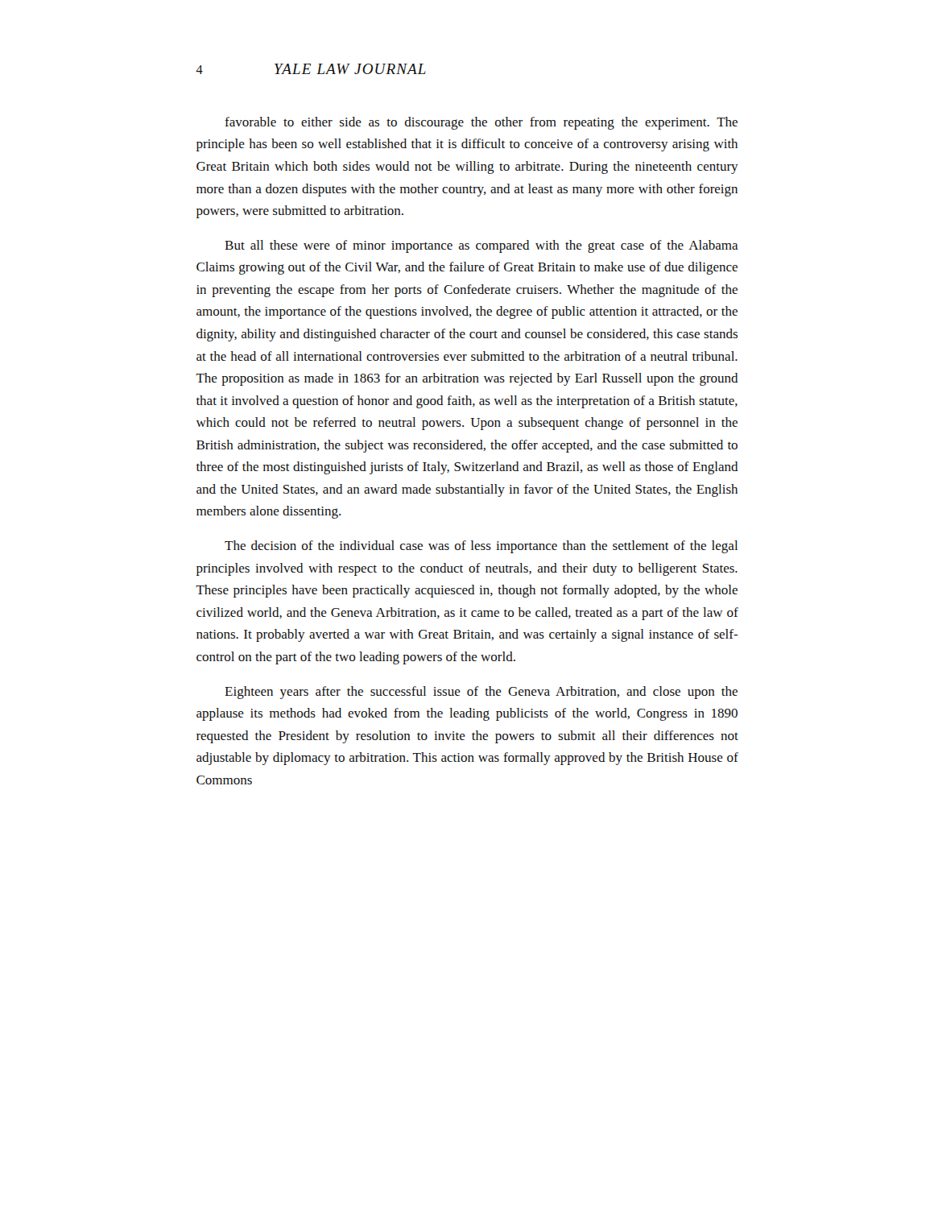4 YALE LAW JOURNAL
favorable to either side as to discourage the other from repeating the experiment. The principle has been so well established that it is difficult to conceive of a controversy arising with Great Britain which both sides would not be willing to arbitrate. During the nineteenth century more than a dozen disputes with the mother country, and at least as many more with other foreign powers, were submitted to arbitration.
But all these were of minor importance as compared with the great case of the Alabama Claims growing out of the Civil War, and the failure of Great Britain to make use of due diligence in preventing the escape from her ports of Confederate cruisers. Whether the magnitude of the amount, the importance of the questions involved, the degree of public attention it attracted, or the dignity, ability and distinguished character of the court and counsel be considered, this case stands at the head of all international controversies ever submitted to the arbitration of a neutral tribunal. The proposition as made in 1863 for an arbitration was rejected by Earl Russell upon the ground that it involved a question of honor and good faith, as well as the interpretation of a British statute, which could not be referred to neutral powers. Upon a subsequent change of personnel in the British administration, the subject was reconsidered, the offer accepted, and the case submitted to three of the most distinguished jurists of Italy, Switzerland and Brazil, as well as those of England and the United States, and an award made substantially in favor of the United States, the English members alone dissenting.
The decision of the individual case was of less importance than the settlement of the legal principles involved with respect to the conduct of neutrals, and their duty to belligerent States. These principles have been practically acquiesced in, though not formally adopted, by the whole civilized world, and the Geneva Arbitration, as it came to be called, treated as a part of the law of nations. It probably averted a war with Great Britain, and was certainly a signal instance of self-control on the part of the two leading powers of the world.
Eighteen years after the successful issue of the Geneva Arbitration, and close upon the applause its methods had evoked from the leading publicists of the world, Congress in 1890 requested the President by resolution to invite the powers to submit all their differences not adjustable by diplomacy to arbitration. This action was formally approved by the British House of Commons